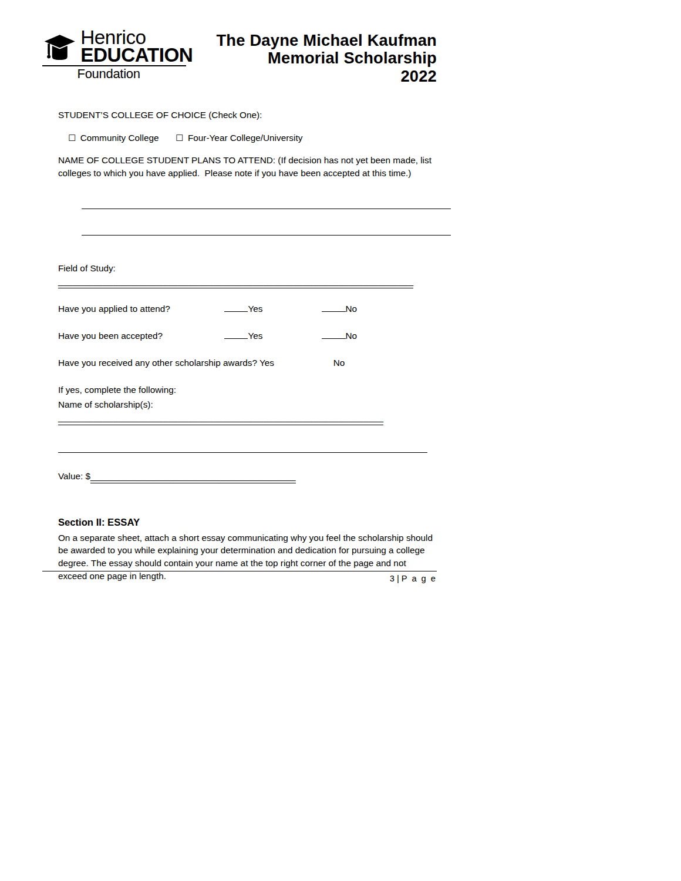Henrico EDUCATION
Foundation
The Dayne Michael Kaufman
Memorial Scholarship
2022
STUDENT’S COLLEGE OF CHOICE (Check One):
☐ Community College ☐ Four-Year College/University
NAME OF COLLEGE STUDENT PLANS TO ATTEND: (If decision has not yet been made, list colleges to which you have applied. Please note if you have been accepted at this time.)
Field of Study:_______________________________________________________________________
Have you applied to attend? Yes No
Have you been accepted? Yes No
Have you received any other scholarship awards? Yes No
If yes, complete the following:
Name of scholarship(s): _________________________________________________________________
Value: $_________________________________________
Section II: ESSAY
On a separate sheet, attach a short essay communicating why you feel the scholarship should be awarded to you while explaining your determination and dedication for pursuing a college degree. The essay should contain your name at the top right corner of the page and not exceed one page in length.
3 | P a g e